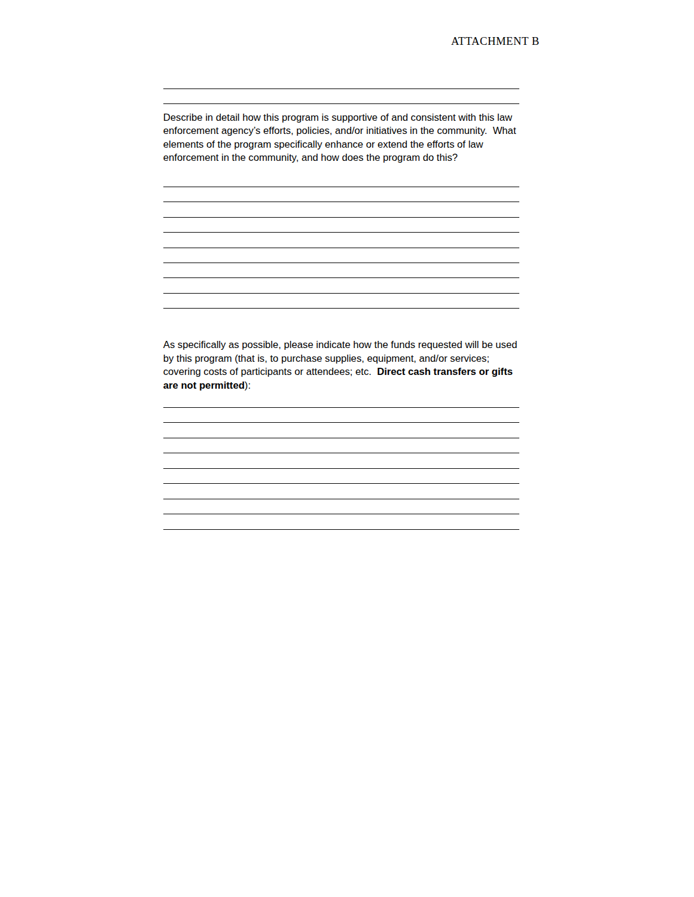ATTACHMENT B
Describe in detail how this program is supportive of and consistent with this law enforcement agency’s efforts, policies, and/or initiatives in the community. What elements of the program specifically enhance or extend the efforts of law enforcement in the community, and how does the program do this?
As specifically as possible, please indicate how the funds requested will be used by this program (that is, to purchase supplies, equipment, and/or services; covering costs of participants or attendees; etc. Direct cash transfers or gifts are not permitted):